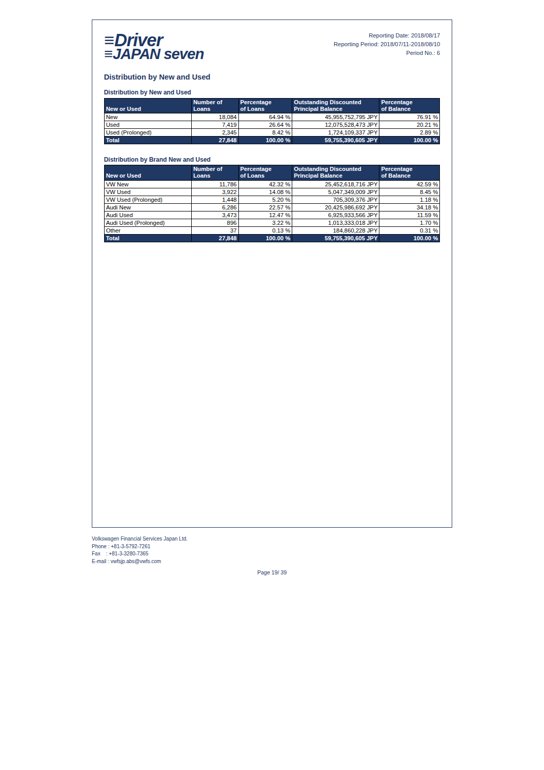Driver
JAPAN seven
Reporting Date: 2018/08/17
Reporting Period: 2018/07/11-2018/08/10
Period No.: 6
Distribution by New and Used
Distribution by New and Used
| New or Used | Number of Loans | Percentage of Loans | Outstanding Discounted Principal Balance | Percentage of Balance |
| --- | --- | --- | --- | --- |
| New | 18,084 | 64.94 % | 45,955,752,795 JPY | 76.91 % |
| Used | 7,419 | 26.64 % | 12,075,528,473 JPY | 20.21 % |
| Used (Prolonged) | 2,345 | 8.42 % | 1,724,109,337 JPY | 2.89 % |
| Total | 27,848 | 100.00 % | 59,755,390,605 JPY | 100.00 % |
Distribution by Brand New and Used
| New or Used | Number of Loans | Percentage of Loans | Outstanding Discounted Principal Balance | Percentage of Balance |
| --- | --- | --- | --- | --- |
| VW New | 11,786 | 42.32 % | 25,452,618,716 JPY | 42.59 % |
| VW Used | 3,922 | 14.08 % | 5,047,349,009 JPY | 8.45 % |
| VW Used (Prolonged) | 1,448 | 5.20 % | 705,309,376 JPY | 1.18 % |
| Audi New | 6,286 | 22.57 % | 20,425,986,692 JPY | 34.18 % |
| Audi Used | 3,473 | 12.47 % | 6,925,933,566 JPY | 11.59 % |
| Audi Used (Prolonged) | 896 | 3.22 % | 1,013,333,018 JPY | 1.70 % |
| Other | 37 | 0.13 % | 184,860,228 JPY | 0.31 % |
| Total | 27,848 | 100.00 % | 59,755,390,605 JPY | 100.00 % |
Volkswagen Financial Services Japan Ltd.
Phone : +81-3-5792-7261
Fax : +81-3-3280-7365
E-mail : vwfsjp.abs@vwfs.com
Page 19/ 39